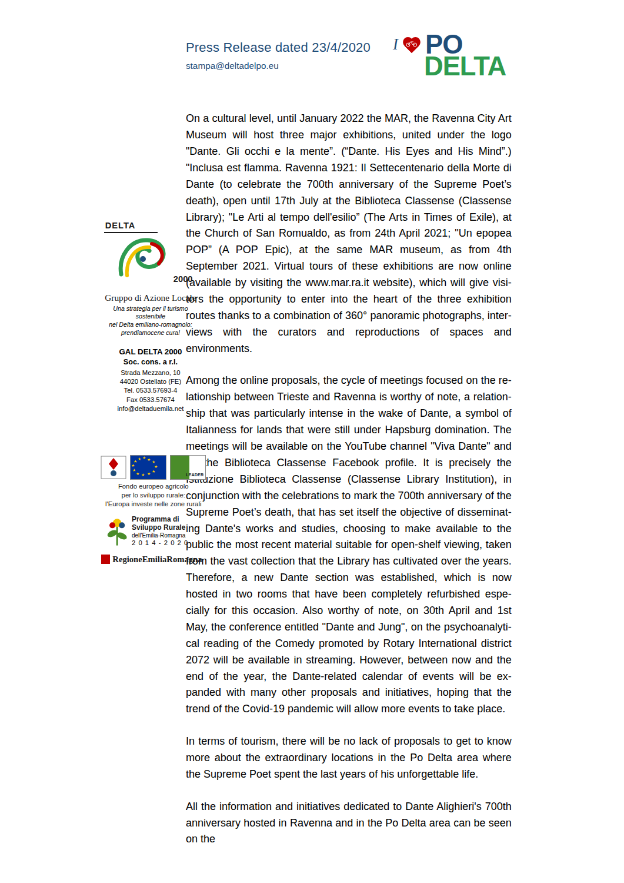Press Release dated 23/4/2020
stampa@deltadelpo.eu
I PO
DELTA
DELTA 2000
Gruppo di Azione Locale
Una strategia per il turismo sostenibile
nel Delta emiliano-romagnolo:
prendiamocene cura!
GAL DELTA 2000
Soc. cons. a r.l.
Strada Mezzano, 10
44020 Ostellato (FE)
Tel. 0533.57693-4
Fax 0533.57674
info@deltaduemila.net
★ ★ ★ ★ ★ ★ ★ ★ ★ ★ ★ ★
LEADER
Fondo europeo agricolo
per lo sviluppo rurale:
l'Europa investe nelle zone rurali
Programma di
Sviluppo Rurale
dell'Emilia-Romagna
2 0 1 4 - 2 0 2 0
RegioneEmiliaRomagna
On a cultural level, until January 2022 the MAR, the Ravenna City Art Museum will host three major exhibitions, united under the logo "Dante. Gli occhi e la mente”. (“Dante. His Eyes and His Mind”.) "Inclusa est flamma. Ravenna 1921: Il Settecentenario della Morte di Dante (to celebrate the 700th anniversary of the Supreme Poet’s death), open until 17th July at the Biblioteca Classense (Classense Library); "Le Arti al tempo dell'esilio” (The Arts in Times of Exile), at the Church of San Romualdo, as from 24th April 2021; "Un epopea POP” (A POP Epic), at the same MAR museum, as from 4th September 2021. Virtual tours of these exhibitions are now online (available by visiting the www.mar.ra.it website), which will give visitors the opportunity to enter into the heart of the three exhibition routes thanks to a combination of 360° panoramic photographs, interviews with the curators and reproductions of spaces and environments.
Among the online proposals, the cycle of meetings focused on the relationship between Trieste and Ravenna is worthy of note, a relationship that was particularly intense in the wake of Dante, a symbol of Italianness for lands that were still under Hapsburg domination. The meetings will be available on the YouTube channel "Viva Dante" and on the Biblioteca Classense Facebook profile. It is precisely the Istituzione Biblioteca Classense (Classense Library Institution), in conjunction with the celebrations to mark the 700th anniversary of the Supreme Poet’s death, that has set itself the objective of disseminating Dante's works and studies, choosing to make available to the public the most recent material suitable for open-shelf viewing, taken from the vast collection that the Library has cultivated over the years. Therefore, a new Dante section was established, which is now hosted in two rooms that have been completely refurbished especially for this occasion. Also worthy of note, on 30th April and 1st May, the conference entitled "Dante and Jung", on the psychoanalytical reading of the Comedy promoted by Rotary International district 2072 will be available in streaming. However, between now and the end of the year, the Dante-related calendar of events will be expanded with many other proposals and initiatives, hoping that the trend of the Covid-19 pandemic will allow more events to take place.
In terms of tourism, there will be no lack of proposals to get to know more about the extraordinary locations in the Po Delta area where the Supreme Poet spent the last years of his unforgettable life.
All the information and initiatives dedicated to Dante Alighieri's 700th anniversary hosted in Ravenna and in the Po Delta area can be seen on the